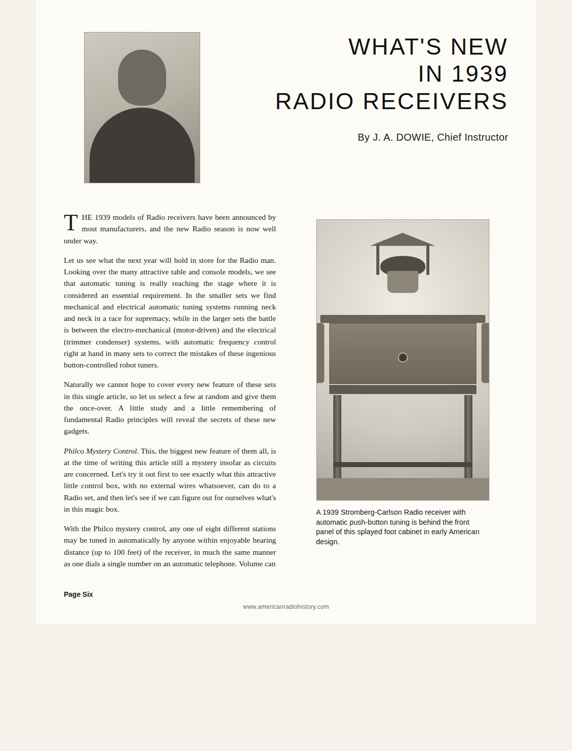WHAT'S NEW IN 1939 RADIO RECEIVERS
By J. A. DOWIE, Chief Instructor
THE 1939 models of Radio receivers have been announced by most manufacturers, and the new Radio season is now well under way.
Let us see what the next year will hold in store for the Radio man. Looking over the many attractive table and console models, we see that automatic tuning is really reaching the stage where it is considered an essential requirement. In the smaller sets we find mechanical and electrical automatic tuning systems running neck and neck in a race for supremacy, while in the larger sets the battle is between the electro-mechanical (motor-driven) and the electrical (trimmer condenser) systems, with automatic frequency control right at hand in many sets to correct the mistakes of these ingenious button-controlled robot tuners.
Naturally we cannot hope to cover every new feature of these sets in this single article, so let us select a few at random and give them the once-over. A little study and a little remembering of fundamental Radio principles will reveal the secrets of these new gadgets.
Philco Mystery Control. This, the biggest new feature of them all, is at the time of writing this article still a mystery insofar as circuits are concerned. Let's try it out first to see exactly what this attractive little control box, with no external wires whatsoever, can do to a Radio set, and then let's see if we can figure out for ourselves what's in this magic box.
With the Philco mystery control, any one of eight different stations may be tuned in automatically by anyone within enjoyable hearing distance (up to 100 feet) of the receiver, in much the same manner as one dials a single number on an automatic telephone. Volume can
A 1939 Stromberg-Carlson Radio receiver with automatic push-button tuning is behind the front panel of this splayed foot cabinet in early American design.
Page Six
www.americanradiohistory.com